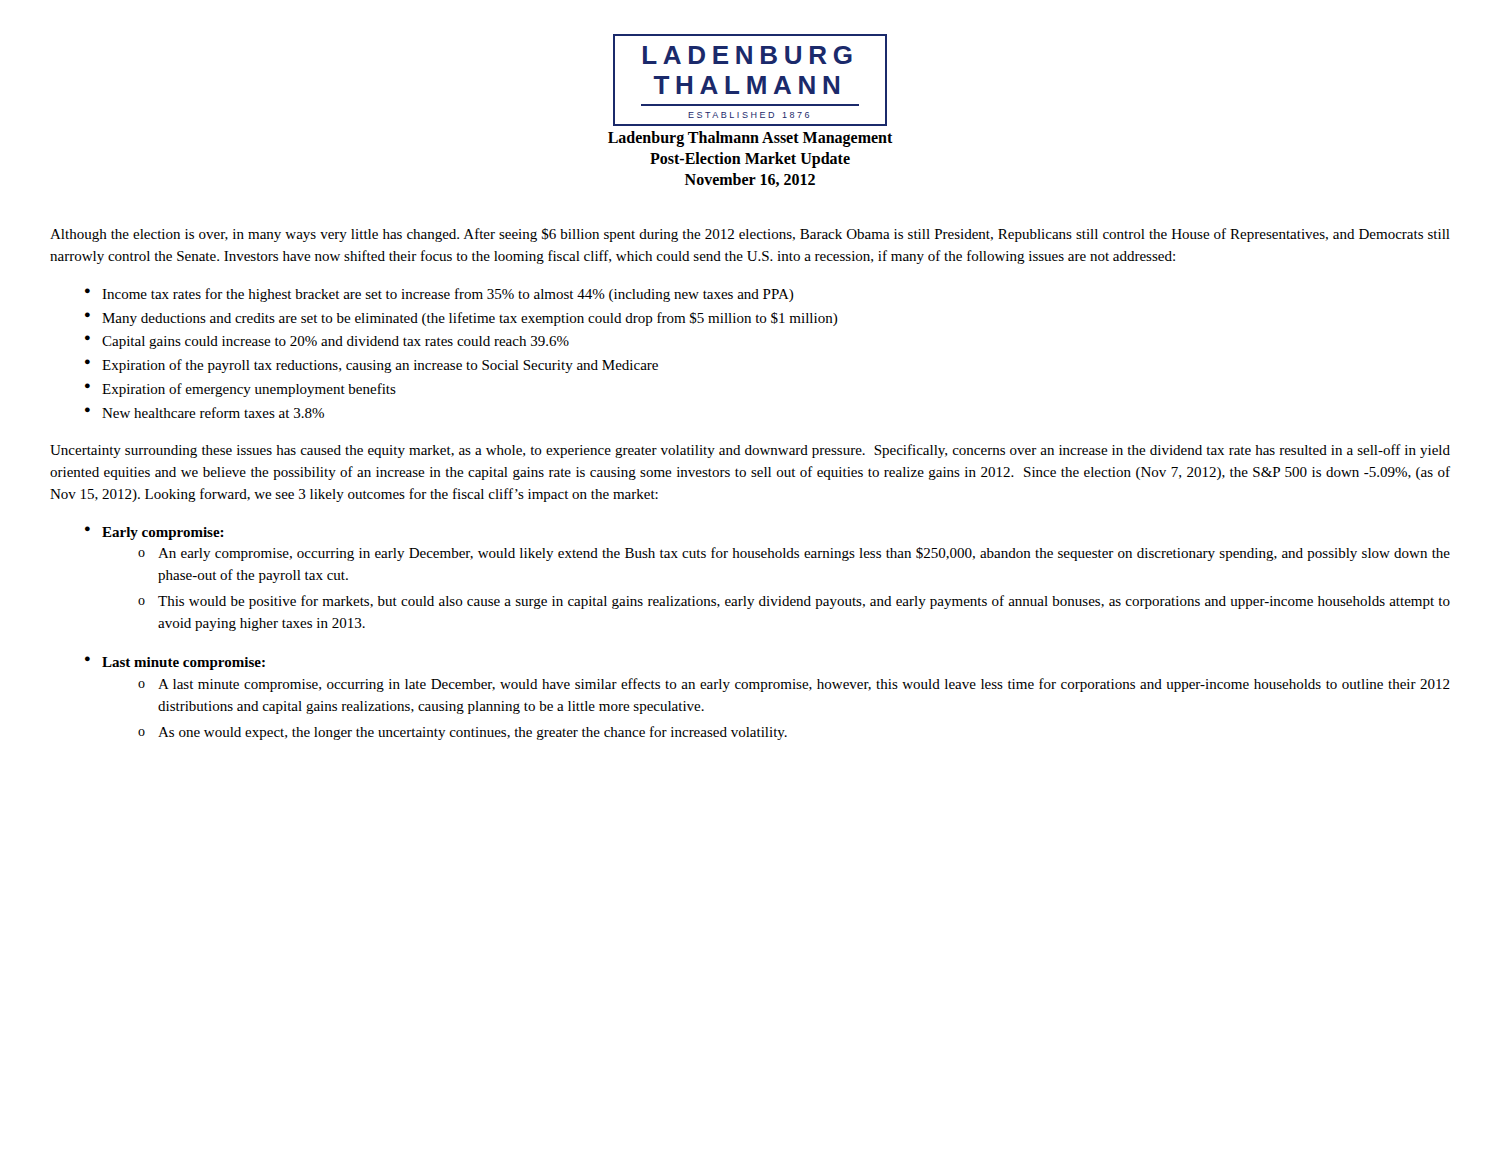LADENBURG THALMANN ESTABLISHED 1876
Ladenburg Thalmann Asset Management
Post-Election Market Update
November 16, 2012
Although the election is over, in many ways very little has changed. After seeing $6 billion spent during the 2012 elections, Barack Obama is still President, Republicans still control the House of Representatives, and Democrats still narrowly control the Senate. Investors have now shifted their focus to the looming fiscal cliff, which could send the U.S. into a recession, if many of the following issues are not addressed:
Income tax rates for the highest bracket are set to increase from 35% to almost 44% (including new taxes and PPA)
Many deductions and credits are set to be eliminated (the lifetime tax exemption could drop from $5 million to $1 million)
Capital gains could increase to 20% and dividend tax rates could reach 39.6%
Expiration of the payroll tax reductions, causing an increase to Social Security and Medicare
Expiration of emergency unemployment benefits
New healthcare reform taxes at 3.8%
Uncertainty surrounding these issues has caused the equity market, as a whole, to experience greater volatility and downward pressure. Specifically, concerns over an increase in the dividend tax rate has resulted in a sell-off in yield oriented equities and we believe the possibility of an increase in the capital gains rate is causing some investors to sell out of equities to realize gains in 2012. Since the election (Nov 7, 2012), the S&P 500 is down -5.09%, (as of Nov 15, 2012). Looking forward, we see 3 likely outcomes for the fiscal cliff’s impact on the market:
Early compromise:
An early compromise, occurring in early December, would likely extend the Bush tax cuts for households earnings less than $250,000, abandon the sequester on discretionary spending, and possibly slow down the phase-out of the payroll tax cut.
This would be positive for markets, but could also cause a surge in capital gains realizations, early dividend payouts, and early payments of annual bonuses, as corporations and upper-income households attempt to avoid paying higher taxes in 2013.
Last minute compromise:
A last minute compromise, occurring in late December, would have similar effects to an early compromise, however, this would leave less time for corporations and upper-income households to outline their 2012 distributions and capital gains realizations, causing planning to be a little more speculative.
As one would expect, the longer the uncertainty continues, the greater the chance for increased volatility.